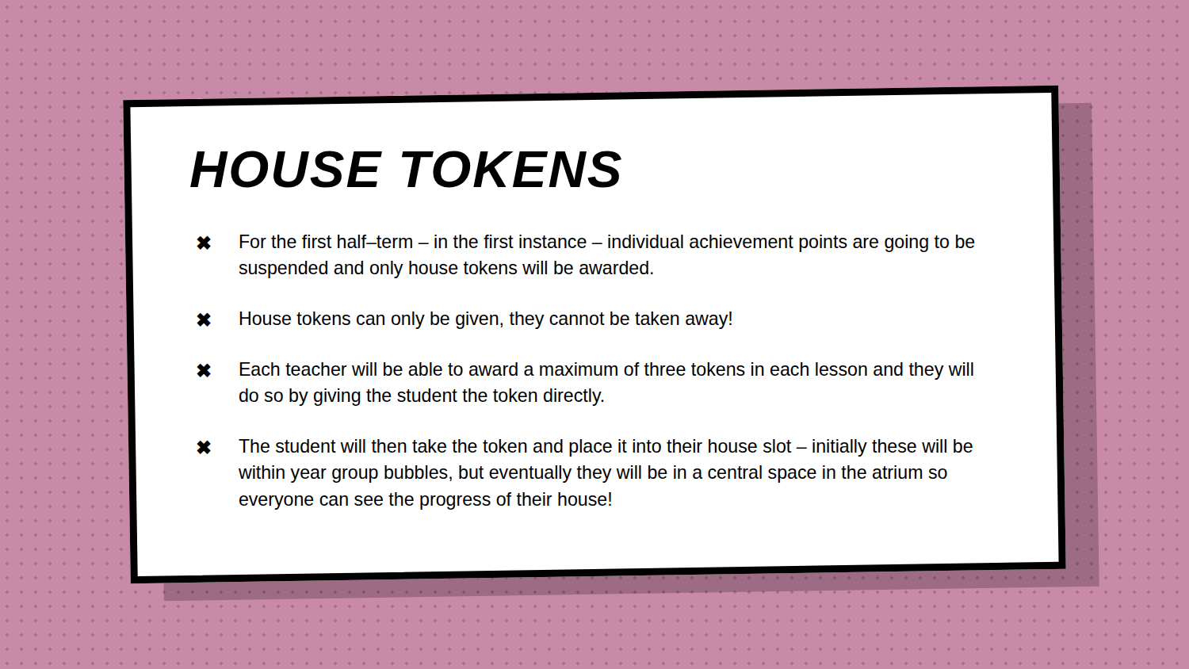House Tokens
For the first half–term – in the first instance – individual achievement points are going to be suspended and only house tokens will be awarded.
House tokens can only be given, they cannot be taken away!
Each teacher will be able to award a maximum of three tokens in each lesson and they will do so by giving the student the token directly.
The student will then take the token and place it into their house slot – initially these will be within year group bubbles, but eventually they will be in a central space in the atrium so everyone can see the progress of their house!
10